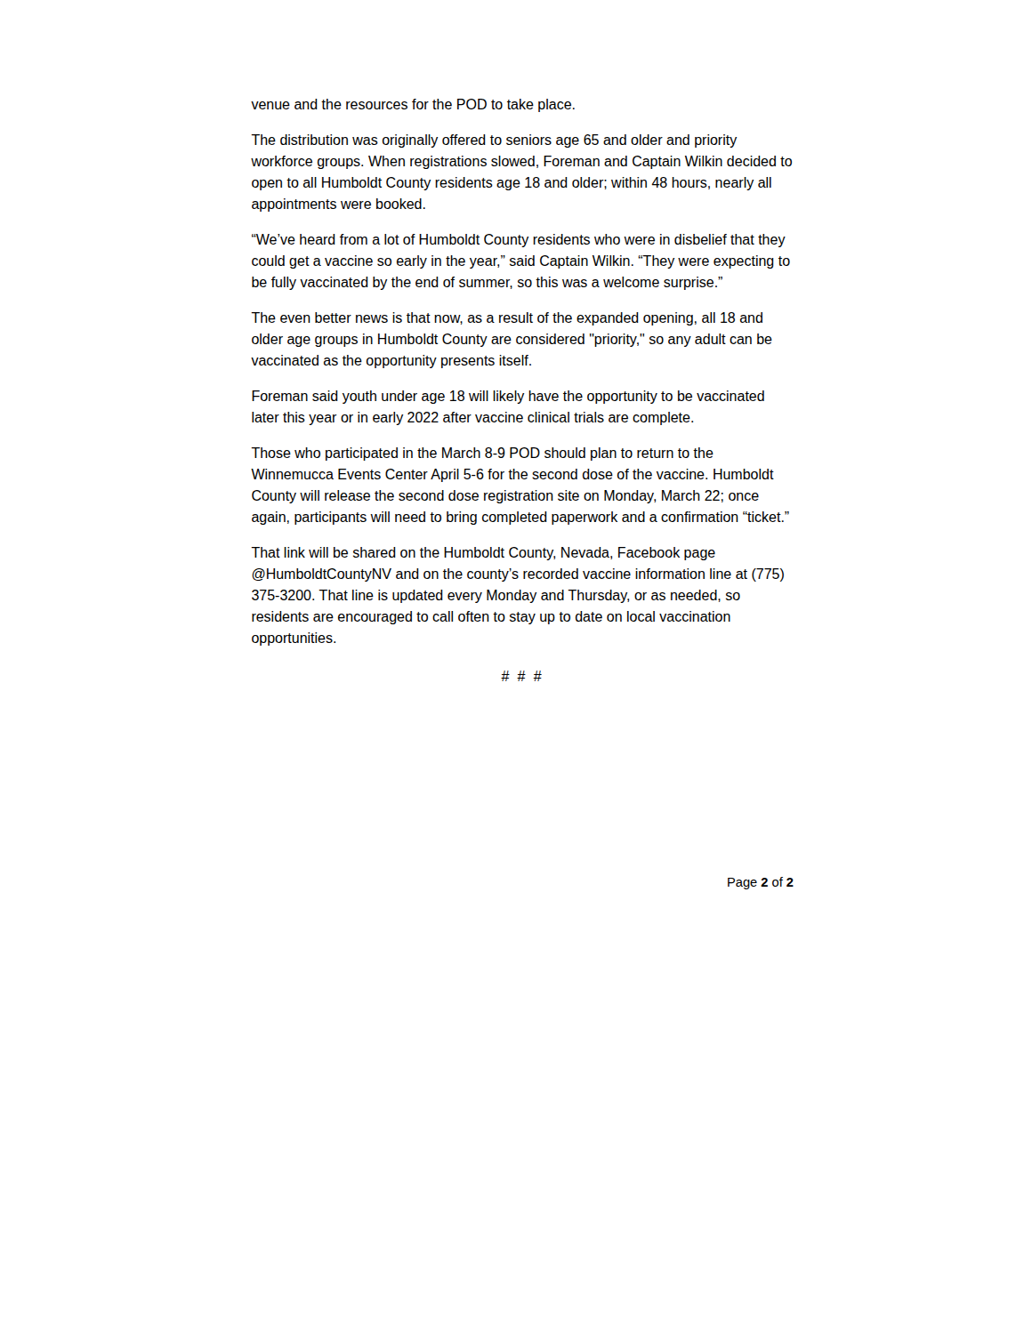venue and the resources for the POD to take place.
The distribution was originally offered to seniors age 65 and older and priority workforce groups. When registrations slowed, Foreman and Captain Wilkin decided to open to all Humboldt County residents age 18 and older; within 48 hours, nearly all appointments were booked.
“We’ve heard from a lot of Humboldt County residents who were in disbelief that they could get a vaccine so early in the year,” said Captain Wilkin. “They were expecting to be fully vaccinated by the end of summer, so this was a welcome surprise.”
The even better news is that now, as a result of the expanded opening, all 18 and older age groups in Humboldt County are considered "priority," so any adult can be vaccinated as the opportunity presents itself.
Foreman said youth under age 18 will likely have the opportunity to be vaccinated later this year or in early 2022 after vaccine clinical trials are complete.
Those who participated in the March 8-9 POD should plan to return to the Winnemucca Events Center April 5-6 for the second dose of the vaccine. Humboldt County will release the second dose registration site on Monday, March 22; once again, participants will need to bring completed paperwork and a confirmation “ticket.”
That link will be shared on the Humboldt County, Nevada, Facebook page @HumboldtCountyNV and on the county’s recorded vaccine information line at (775) 375-3200. That line is updated every Monday and Thursday, or as needed, so residents are encouraged to call often to stay up to date on local vaccination opportunities.
# # #
Page 2 of 2